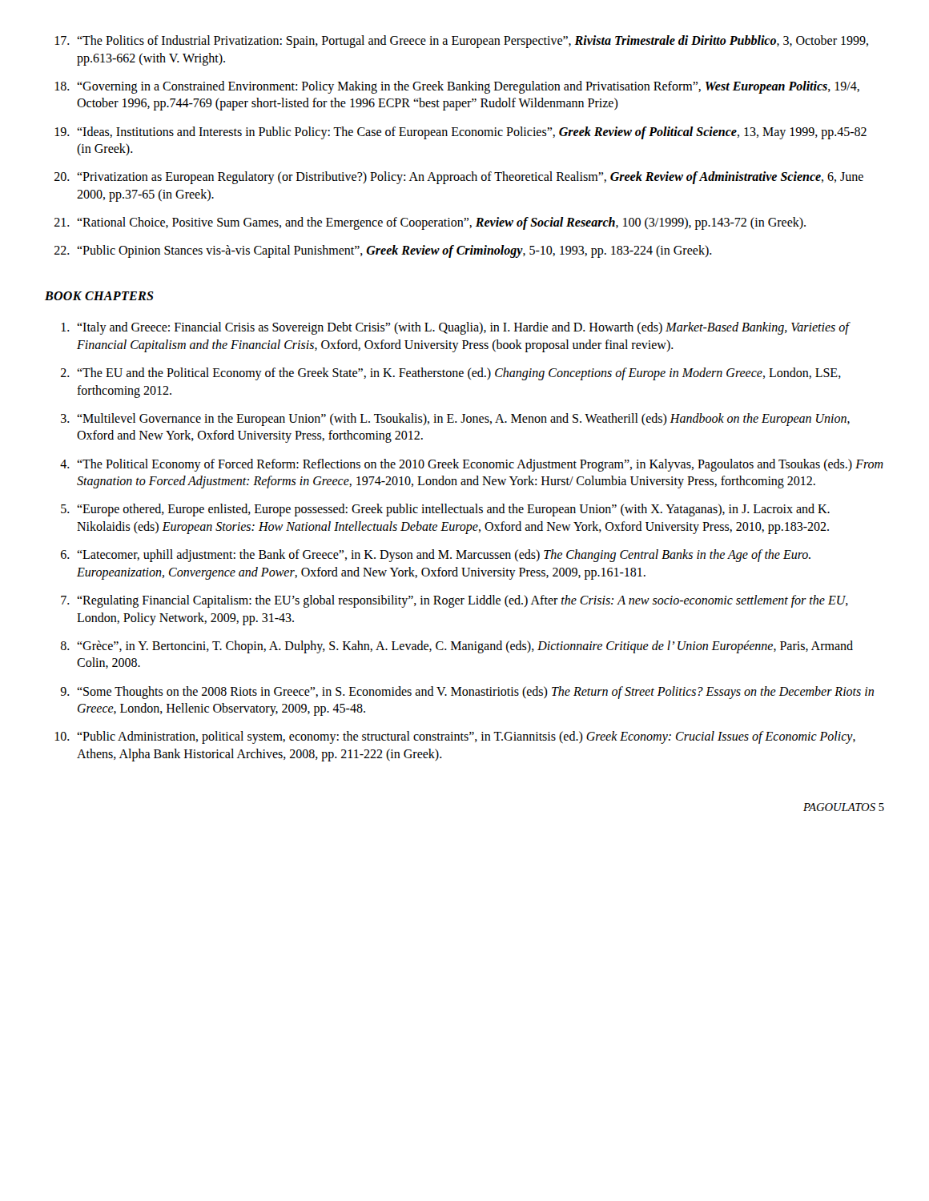“The Politics of Industrial Privatization: Spain, Portugal and Greece in a European Perspective”, Rivista Trimestrale di Diritto Pubblico, 3, October 1999, pp.613-662 (with V. Wright).
“Governing in a Constrained Environment: Policy Making in the Greek Banking Deregulation and Privatisation Reform”, West European Politics, 19/4, October 1996, pp.744-769 (paper short-listed for the 1996 ECPR “best paper” Rudolf Wildenmann Prize)
“Ideas, Institutions and Interests in Public Policy: The Case of European Economic Policies”, Greek Review of Political Science, 13, May 1999, pp.45-82 (in Greek).
“Privatization as European Regulatory (or Distributive?) Policy: An Approach of Theoretical Realism”, Greek Review of Administrative Science, 6, June 2000, pp.37-65 (in Greek).
“Rational Choice, Positive Sum Games, and the Emergence of Cooperation”, Review of Social Research, 100 (3/1999), pp.143-72 (in Greek).
“Public Opinion Stances vis-à-vis Capital Punishment”, Greek Review of Criminology, 5-10, 1993, pp. 183-224 (in Greek).
BOOK CHAPTERS
“Italy and Greece: Financial Crisis as Sovereign Debt Crisis” (with L. Quaglia), in I. Hardie and D. Howarth (eds) Market-Based Banking, Varieties of Financial Capitalism and the Financial Crisis, Oxford, Oxford University Press (book proposal under final review).
“The EU and the Political Economy of the Greek State”, in K. Featherstone (ed.) Changing Conceptions of Europe in Modern Greece, London, LSE, forthcoming 2012.
“Multilevel Governance in the European Union” (with L. Tsoukalis), in E. Jones, A. Menon and S. Weatherill (eds) Handbook on the European Union, Oxford and New York, Oxford University Press, forthcoming 2012.
“The Political Economy of Forced Reform: Reflections on the 2010 Greek Economic Adjustment Program”, in Kalyvas, Pagoulatos and Tsoukas (eds.) From Stagnation to Forced Adjustment: Reforms in Greece, 1974-2010, London and New York: Hurst/ Columbia University Press, forthcoming 2012.
“Europe othered, Europe enlisted, Europe possessed: Greek public intellectuals and the European Union” (with X. Yataganas), in J. Lacroix and K. Nikolaidis (eds) European Stories: How National Intellectuals Debate Europe, Oxford and New York, Oxford University Press, 2010, pp.183-202.
“Latecomer, uphill adjustment: the Bank of Greece”, in K. Dyson and M. Marcussen (eds) The Changing Central Banks in the Age of the Euro. Europeanization, Convergence and Power, Oxford and New York, Oxford University Press, 2009, pp.161-181.
“Regulating Financial Capitalism: the EU’s global responsibility”, in Roger Liddle (ed.) After the Crisis: A new socio-economic settlement for the EU, London, Policy Network, 2009, pp. 31-43.
“Grèce”, in Y. Bertoncini, T. Chopin, A. Dulphy, S. Kahn, A. Levade, C. Manigand (eds), Dictionnaire Critique de l’ Union Européenne, Paris, Armand Colin, 2008.
“Some Thoughts on the 2008 Riots in Greece”, in S. Economides and V. Monastiriotis (eds) The Return of Street Politics? Essays on the December Riots in Greece, London, Hellenic Observatory, 2009, pp. 45-48.
“Public Administration, political system, economy: the structural constraints”, in T.Giannitsis (ed.) Greek Economy: Crucial Issues of Economic Policy, Athens, Alpha Bank Historical Archives, 2008, pp. 211-222 (in Greek).
PAGOULATOS 5